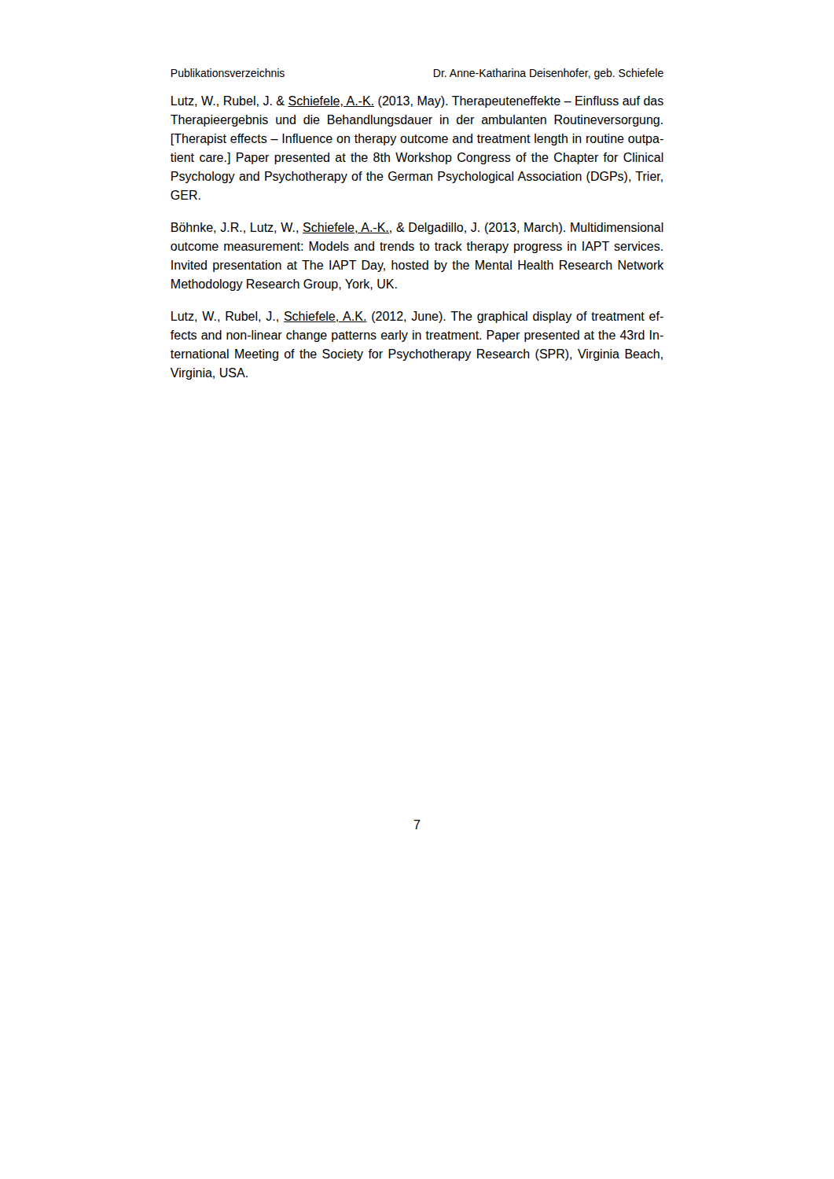Publikationsverzeichnis
Dr. Anne-Katharina Deisenhofer, geb. Schiefele
Lutz, W., Rubel, J. & Schiefele, A.-K. (2013, May). Therapeuteneffekte – Einfluss auf das Therapieergebnis und die Behandlungsdauer in der ambulanten Routineversorgung. [Therapist effects – Influence on therapy outcome and treatment length in routine outpatient care.] Paper presented at the 8th Workshop Congress of the Chapter for Clinical Psychology and Psychotherapy of the German Psychological Association (DGPs), Trier, GER.
Böhnke, J.R., Lutz, W., Schiefele, A.-K., & Delgadillo, J. (2013, March). Multidimensional outcome measurement: Models and trends to track therapy progress in IAPT services. Invited presentation at The IAPT Day, hosted by the Mental Health Research Network Methodology Research Group, York, UK.
Lutz, W., Rubel, J., Schiefele, A.K. (2012, June). The graphical display of treatment effects and non-linear change patterns early in treatment. Paper presented at the 43rd International Meeting of the Society for Psychotherapy Research (SPR), Virginia Beach, Virginia, USA.
7